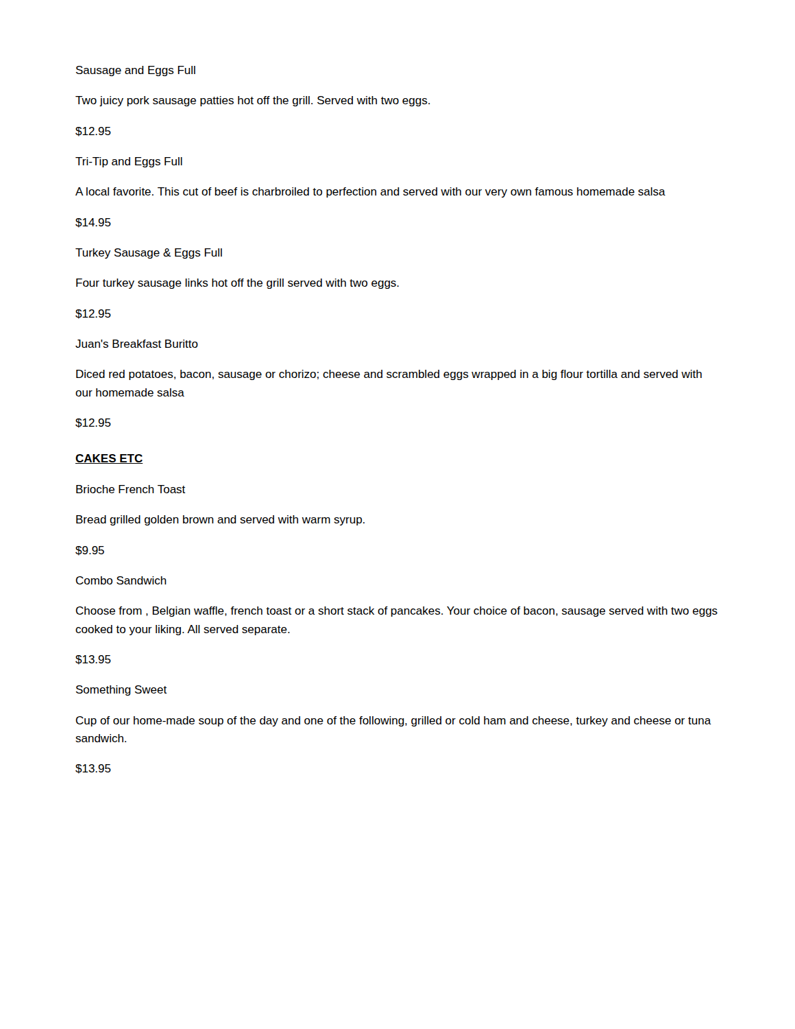Sausage and Eggs Full
Two juicy pork sausage patties hot off the grill. Served with two eggs.
$12.95
Tri-Tip and Eggs Full
A local favorite. This cut of beef is charbroiled to perfection and served with our very own famous homemade salsa
$14.95
Turkey Sausage & Eggs Full
Four turkey sausage links hot off the grill served with two eggs.
$12.95
Juan's Breakfast Buritto
Diced red potatoes, bacon, sausage or chorizo; cheese and scrambled eggs wrapped in a big flour tortilla and served with our homemade salsa
$12.95
CAKES ETC
Brioche French Toast
Bread grilled golden brown and served with warm syrup.
$9.95
Combo Sandwich
Choose from , Belgian waffle, french toast or a short stack of pancakes. Your choice of bacon, sausage served with two eggs cooked to your liking. All served separate.
$13.95
Something Sweet
Cup of our home-made soup of the day and one of the following, grilled or cold ham and cheese, turkey and cheese or tuna sandwich.
$13.95